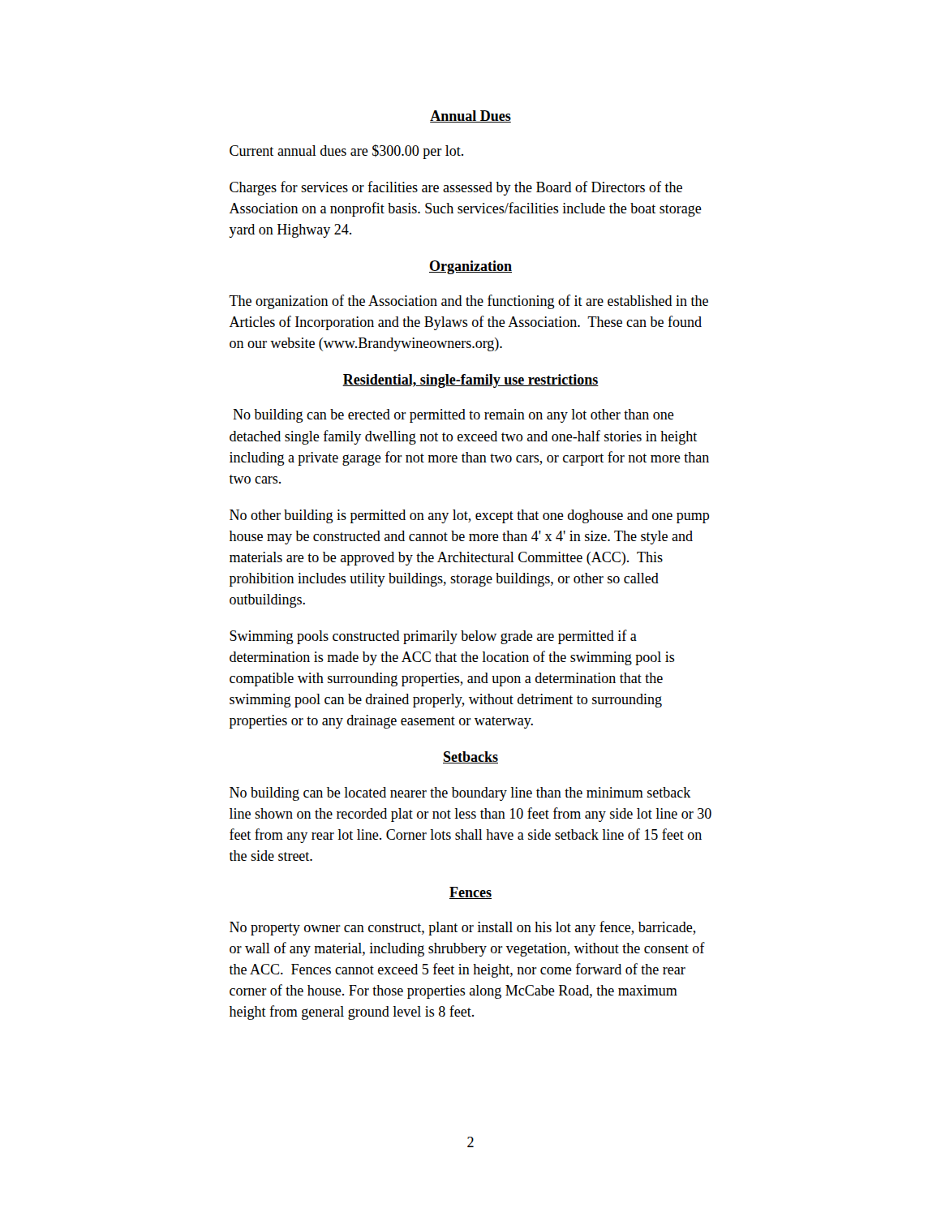Annual Dues
Current annual dues are $300.00 per lot.
Charges for services or facilities are assessed by the Board of Directors of the Association on a nonprofit basis. Such services/facilities include the boat storage yard on Highway 24.
Organization
The organization of the Association and the functioning of it are established in the Articles of Incorporation and the Bylaws of the Association. These can be found on our website (www.Brandywineowners.org).
Residential, single-family use restrictions
No building can be erected or permitted to remain on any lot other than one detached single family dwelling not to exceed two and one-half stories in height including a private garage for not more than two cars, or carport for not more than two cars.
No other building is permitted on any lot, except that one doghouse and one pump house may be constructed and cannot be more than 4' x 4' in size. The style and materials are to be approved by the Architectural Committee (ACC). This prohibition includes utility buildings, storage buildings, or other so called outbuildings.
Swimming pools constructed primarily below grade are permitted if a determination is made by the ACC that the location of the swimming pool is compatible with surrounding properties, and upon a determination that the swimming pool can be drained properly, without detriment to surrounding properties or to any drainage easement or waterway.
Setbacks
No building can be located nearer the boundary line than the minimum setback line shown on the recorded plat or not less than 10 feet from any side lot line or 30 feet from any rear lot line. Corner lots shall have a side setback line of 15 feet on the side street.
Fences
No property owner can construct, plant or install on his lot any fence, barricade, or wall of any material, including shrubbery or vegetation, without the consent of the ACC. Fences cannot exceed 5 feet in height, nor come forward of the rear corner of the house. For those properties along McCabe Road, the maximum height from general ground level is 8 feet.
2